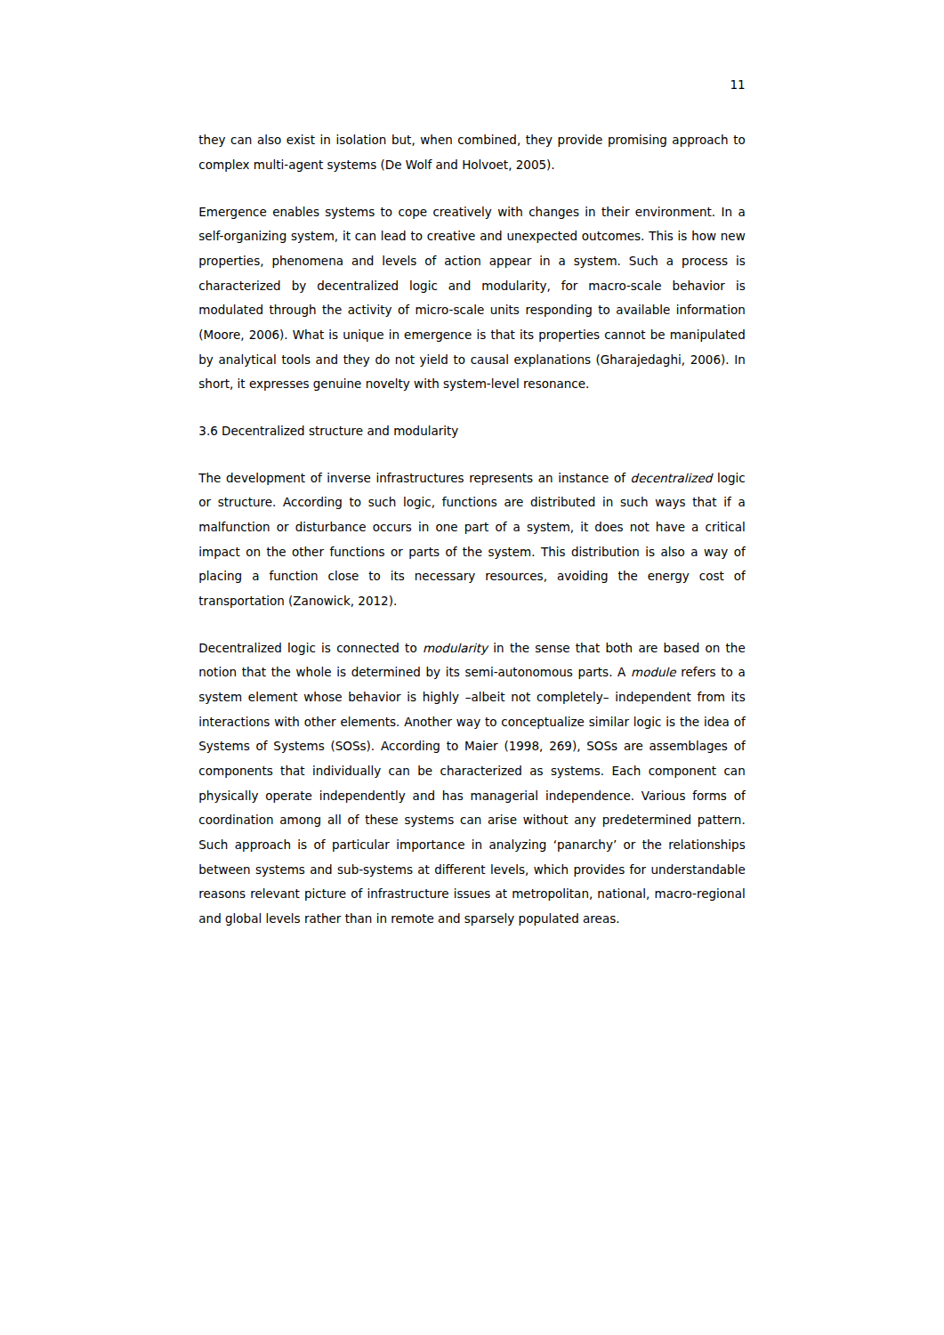11
they can also exist in isolation but, when combined, they provide promising approach to complex multi-agent systems (De Wolf and Holvoet, 2005).
Emergence enables systems to cope creatively with changes in their environment. In a self-organizing system, it can lead to creative and unexpected outcomes. This is how new properties, phenomena and levels of action appear in a system. Such a process is characterized by decentralized logic and modularity, for macro-scale behavior is modulated through the activity of micro-scale units responding to available information (Moore, 2006). What is unique in emergence is that its properties cannot be manipulated by analytical tools and they do not yield to causal explanations (Gharajedaghi, 2006). In short, it expresses genuine novelty with system-level resonance.
3.6 Decentralized structure and modularity
The development of inverse infrastructures represents an instance of decentralized logic or structure. According to such logic, functions are distributed in such ways that if a malfunction or disturbance occurs in one part of a system, it does not have a critical impact on the other functions or parts of the system. This distribution is also a way of placing a function close to its necessary resources, avoiding the energy cost of transportation (Zanowick, 2012).
Decentralized logic is connected to modularity in the sense that both are based on the notion that the whole is determined by its semi-autonomous parts. A module refers to a system element whose behavior is highly –albeit not completely– independent from its interactions with other elements. Another way to conceptualize similar logic is the idea of Systems of Systems (SOSs). According to Maier (1998, 269), SOSs are assemblages of components that individually can be characterized as systems. Each component can physically operate independently and has managerial independence. Various forms of coordination among all of these systems can arise without any predetermined pattern. Such approach is of particular importance in analyzing ‘panarchy’ or the relationships between systems and sub-systems at different levels, which provides for understandable reasons relevant picture of infrastructure issues at metropolitan, national, macro-regional and global levels rather than in remote and sparsely populated areas.